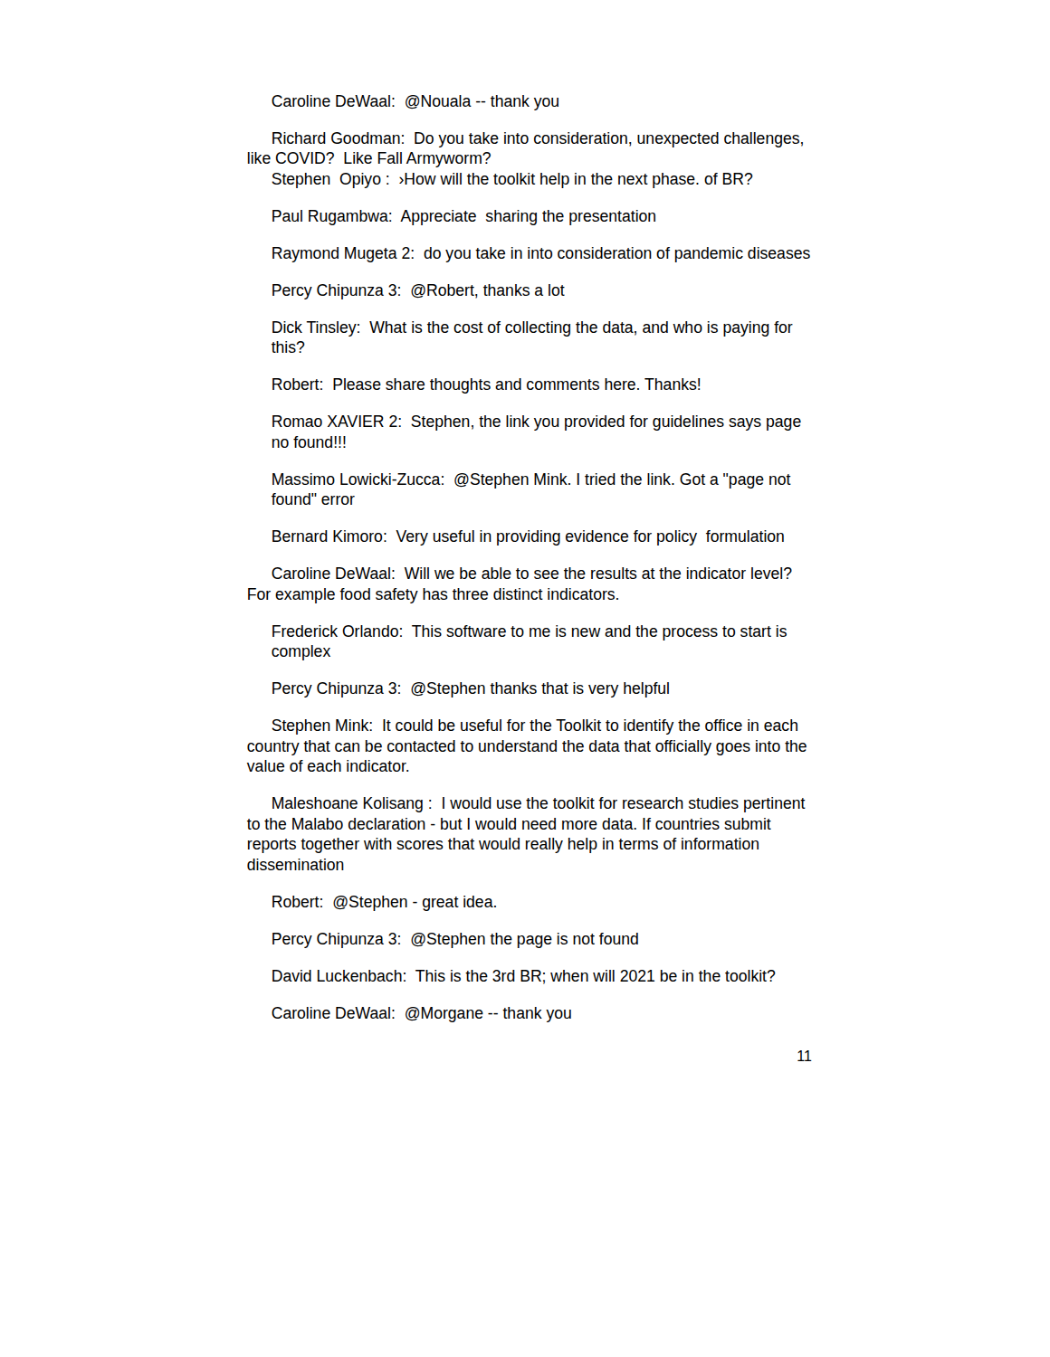Caroline DeWaal: @Nouala -- thank you
Richard Goodman: Do you take into consideration, unexpected challenges, like COVID? Like Fall Armyworm?
Stephen Opiyo : ›How will the toolkit help in the next phase. of BR?
Paul Rugambwa: Appreciate sharing the presentation
Raymond Mugeta 2: do you take in into consideration of pandemic diseases
Percy Chipunza 3: @Robert, thanks a lot
Dick Tinsley: What is the cost of collecting the data, and who is paying for this?
Robert: Please share thoughts and comments here. Thanks!
Romao XAVIER 2: Stephen, the link you provided for guidelines says page no found!!!
Massimo Lowicki-Zucca: @Stephen Mink. I tried the link. Got a "page not found" error
Bernard Kimoro: Very useful in providing evidence for policy formulation
Caroline DeWaal: Will we be able to see the results at the indicator level? For example food safety has three distinct indicators.
Frederick Orlando: This software to me is new and the process to start is complex
Percy Chipunza 3: @Stephen thanks that is very helpful
Stephen Mink: It could be useful for the Toolkit to identify the office in each country that can be contacted to understand the data that officially goes into the value of each indicator.
Maleshoane Kolisang : I would use the toolkit for research studies pertinent to the Malabo declaration - but I would need more data. If countries submit reports together with scores that would really help in terms of information dissemination
Robert: @Stephen - great idea.
Percy Chipunza 3: @Stephen the page is not found
David Luckenbach: This is the 3rd BR; when will 2021 be in the toolkit?
Caroline DeWaal: @Morgane -- thank you
11